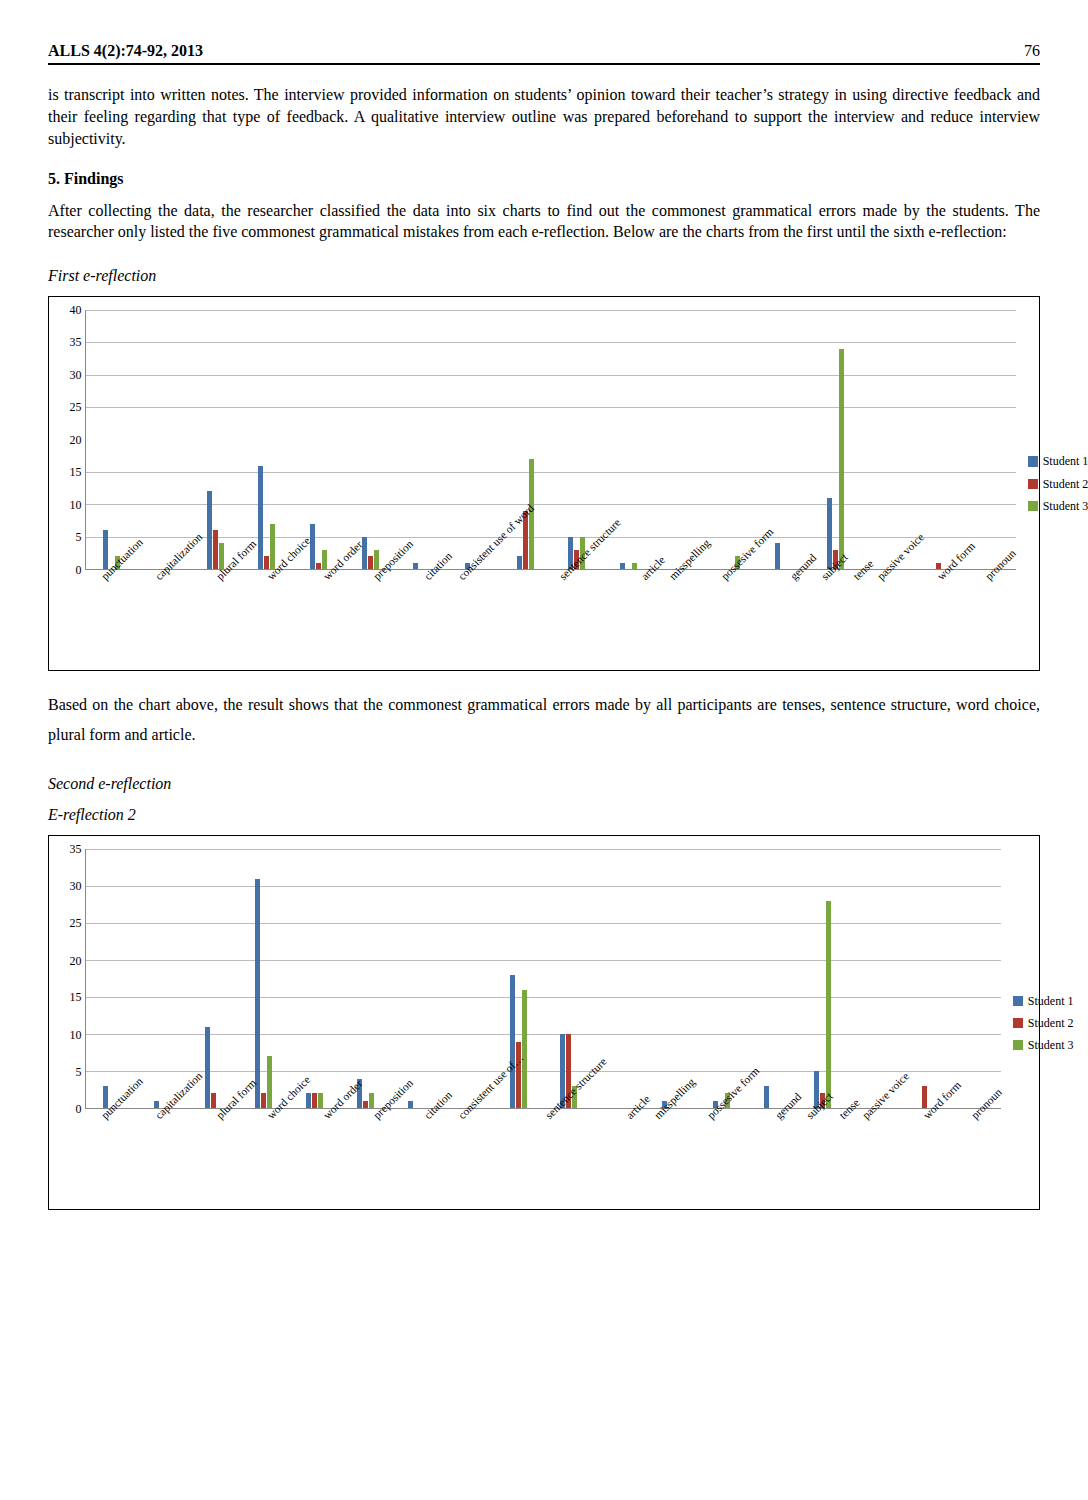ALLS 4(2):74-92, 2013 76
is transcript into written notes. The interview provided information on students’ opinion toward their teacher’s strategy in using directive feedback and their feeling regarding that type of feedback. A qualitative interview outline was prepared beforehand to support the interview and reduce interview subjectivity.
5. Findings
After collecting the data, the researcher classified the data into six charts to find out the commonest grammatical errors made by the students. The researcher only listed the five commonest grammatical mistakes from each e-reflection. Below are the charts from the first until the sixth e-reflection:
First e-reflection
40 35 30 25 20 15 10 5 0
punctuation
capitalization
plural form
word choice
word order
preposition
citation
consistent use of word
sentence structure
article
misspelling
possesive form
gerund
subject
tense
passive voice
word form
pronoun
Student 1
Student 2
Student 3
Based on the chart above, the result shows that the commonest grammatical errors made by all participants are tenses, sentence structure, word choice, plural form and article.
Second e-reflection
E-reflection 2
35 30 25 20 15 10 5 0
punctuation
capitalization
plural form
word choice
word order
preposition
citation
consistent use of…
sentence structure
article
misspelling
possesive form
gerund
subject
tense
passive voice
word form
pronoun
Student 1
Student 2
Student 3